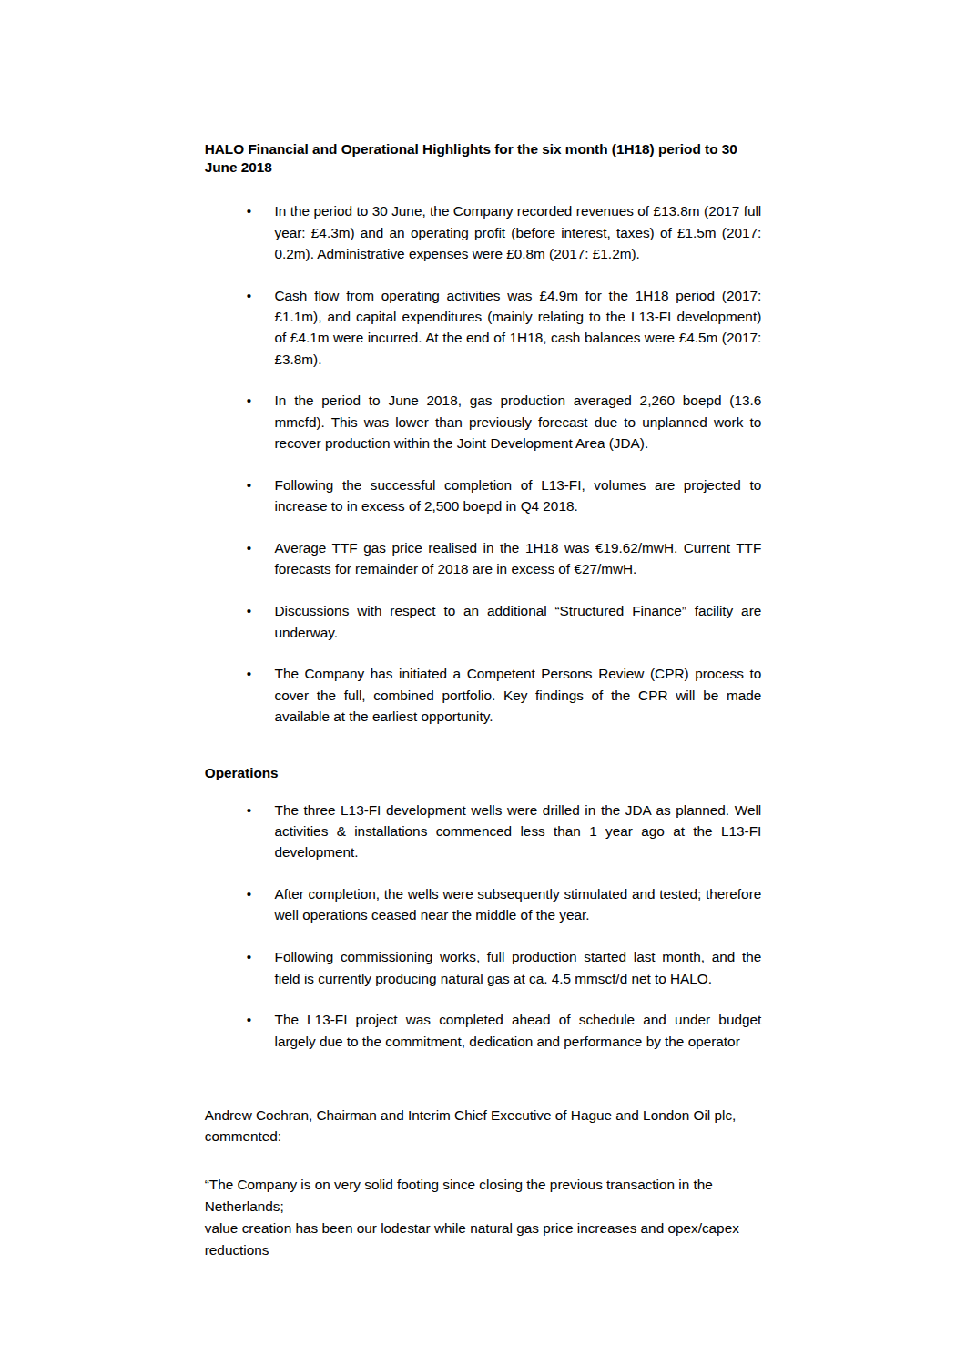HALO Financial and Operational Highlights for the six month (1H18) period to 30 June 2018
In the period to 30 June, the Company recorded revenues of £13.8m (2017 full year: £4.3m) and an operating profit (before interest, taxes) of £1.5m (2017: 0.2m). Administrative expenses were £0.8m (2017: £1.2m).
Cash flow from operating activities was £4.9m for the 1H18 period (2017: £1.1m), and capital expenditures (mainly relating to the L13-FI development) of £4.1m were incurred. At the end of 1H18, cash balances were £4.5m (2017: £3.8m).
In the period to June 2018, gas production averaged 2,260 boepd (13.6 mmcfd). This was lower than previously forecast due to unplanned work to recover production within the Joint Development Area (JDA).
Following the successful completion of L13-FI, volumes are projected to increase to in excess of 2,500 boepd in Q4 2018.
Average TTF gas price realised in the 1H18 was €19.62/mwH. Current TTF forecasts for remainder of 2018 are in excess of €27/mwH.
Discussions with respect to an additional “Structured Finance” facility are underway.
The Company has initiated a Competent Persons Review (CPR) process to cover the full, combined portfolio. Key findings of the CPR will be made available at the earliest opportunity.
Operations
The three L13-FI development wells were drilled in the JDA as planned. Well activities & installations commenced less than 1 year ago at the L13-FI development.
After completion, the wells were subsequently stimulated and tested; therefore well operations ceased near the middle of the year.
Following commissioning works, full production started last month, and the field is currently producing natural gas at ca. 4.5 mmscf/d net to HALO.
The L13-FI project was completed ahead of schedule and under budget largely due to the commitment, dedication and performance by the operator
Andrew Cochran, Chairman and Interim Chief Executive of Hague and London Oil plc, commented:
“The Company is on very solid footing since closing the previous transaction in the Netherlands;
value creation has been our lodestar while natural gas price increases and opex/capex reductions